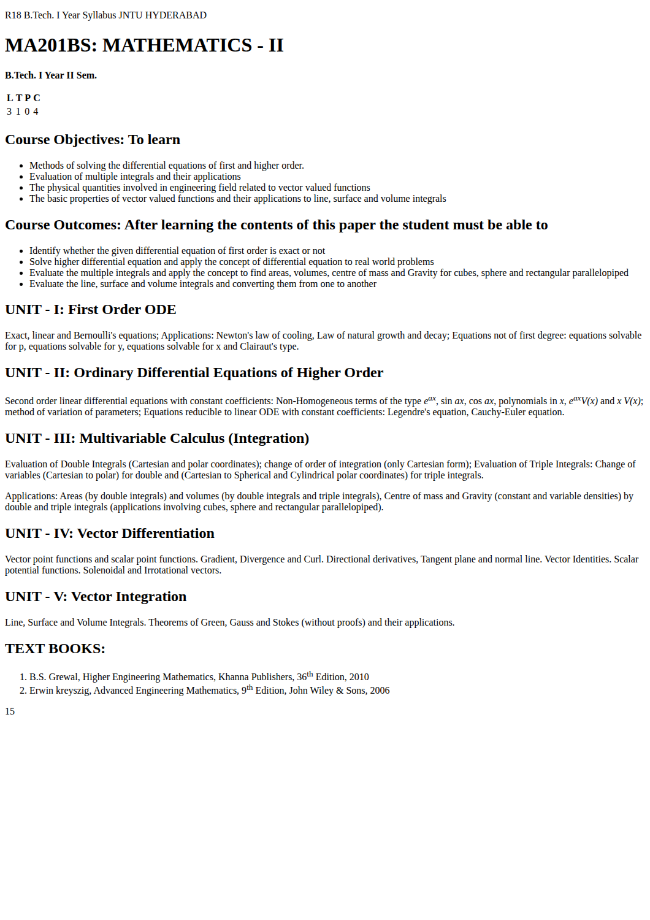R18 B.Tech. I Year Syllabus JNTU HYDERABAD
MA201BS: MATHEMATICS - II
B.Tech. I Year II Sem.
| L | T | P | C |
| --- | --- | --- | --- |
| 3 | 1 | 0 | 4 |
Course Objectives: To learn
Methods of solving the differential equations of first and higher order.
Evaluation of multiple integrals and their applications
The physical quantities involved in engineering field related to vector valued functions
The basic properties of vector valued functions and their applications to line, surface and volume integrals
Course Outcomes: After learning the contents of this paper the student must be able to
Identify whether the given differential equation of first order is exact or not
Solve higher differential equation and apply the concept of differential equation to real world problems
Evaluate the multiple integrals and apply the concept to find areas, volumes, centre of mass and Gravity for cubes, sphere and rectangular parallelopiped
Evaluate the line, surface and volume integrals and converting them from one to another
UNIT - I: First Order ODE
Exact, linear and Bernoulli's equations; Applications: Newton's law of cooling, Law of natural growth and decay; Equations not of first degree: equations solvable for p, equations solvable for y, equations solvable for x and Clairaut's type.
UNIT - II: Ordinary Differential Equations of Higher Order
Second order linear differential equations with constant coefficients: Non-Homogeneous terms of the type eax, sin ax, cos ax, polynomials in x, eaxV(x) and x V(x); method of variation of parameters; Equations reducible to linear ODE with constant coefficients: Legendre's equation, Cauchy-Euler equation.
UNIT - III: Multivariable Calculus (Integration)
Evaluation of Double Integrals (Cartesian and polar coordinates); change of order of integration (only Cartesian form); Evaluation of Triple Integrals: Change of variables (Cartesian to polar) for double and (Cartesian to Spherical and Cylindrical polar coordinates) for triple integrals.
Applications: Areas (by double integrals) and volumes (by double integrals and triple integrals), Centre of mass and Gravity (constant and variable densities) by double and triple integrals (applications involving cubes, sphere and rectangular parallelopiped).
UNIT - IV: Vector Differentiation
Vector point functions and scalar point functions. Gradient, Divergence and Curl. Directional derivatives, Tangent plane and normal line. Vector Identities. Scalar potential functions. Solenoidal and Irrotational vectors.
UNIT - V: Vector Integration
Line, Surface and Volume Integrals. Theorems of Green, Gauss and Stokes (without proofs) and their applications.
TEXT BOOKS:
B.S. Grewal, Higher Engineering Mathematics, Khanna Publishers, 36th Edition, 2010
Erwin kreyszig, Advanced Engineering Mathematics, 9th Edition, John Wiley & Sons, 2006
15